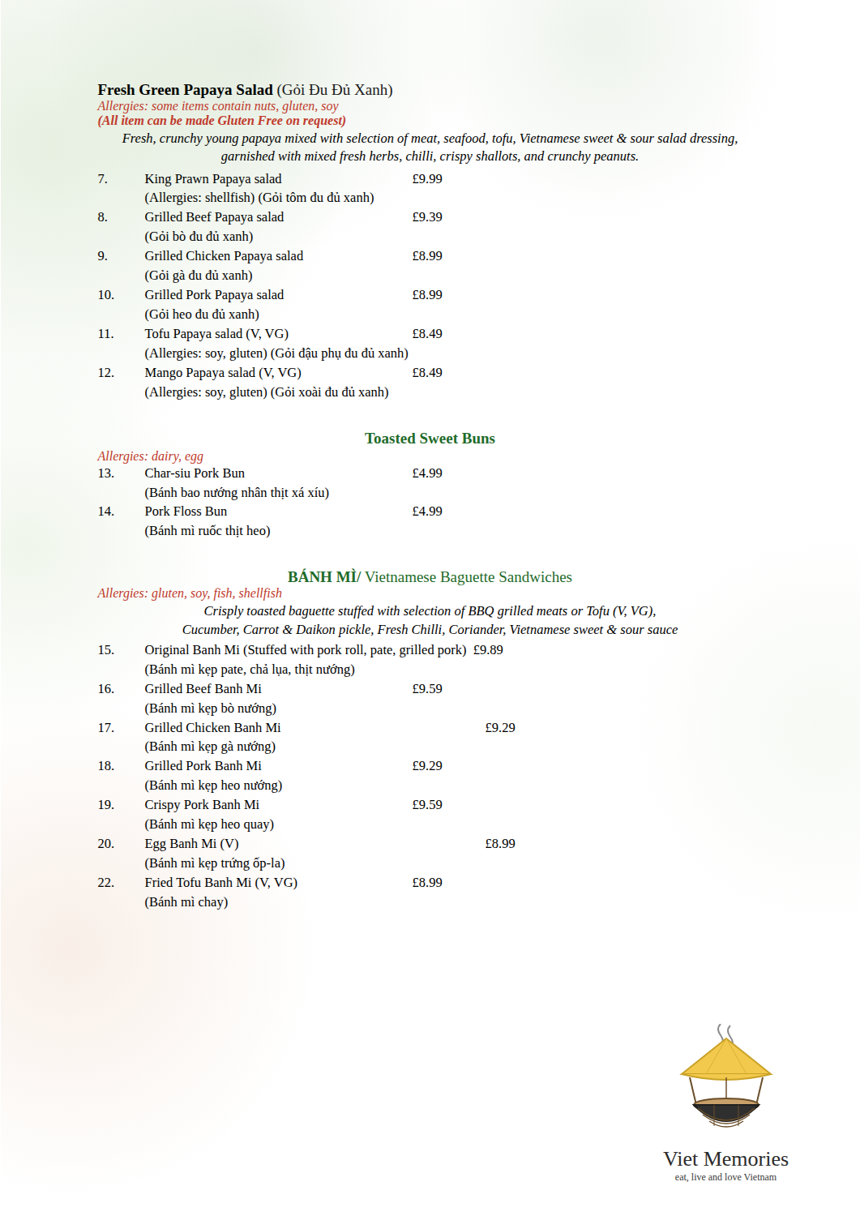Fresh Green Papaya Salad (Gỏi Đu Đủ Xanh)
Allergies: some items contain nuts, gluten, soy
(All item can be made Gluten Free on request)
Fresh, crunchy young papaya mixed with selection of meat, seafood, tofu, Vietnamese sweet & sour salad dressing, garnished with mixed fresh herbs, chilli, crispy shallots, and crunchy peanuts.
| 7. | King Prawn Papaya salad | £9.99 | |
| | (Allergies: shellfish) (Gỏi tôm đu đủ xanh) |
| 8. | Grilled Beef Papaya salad | £9.39 | |
| | (Gỏi bò đu đủ xanh) |
| 9. | Grilled Chicken Papaya salad | £8.99 | |
| | (Gỏi gà đu đủ xanh) |
| 10. | Grilled Pork Papaya salad | £8.99 | |
| | (Gỏi heo đu đủ xanh) |
| 11. | Tofu Papaya salad (V, VG) | £8.49 | |
| | (Allergies: soy, gluten) (Gỏi đậu phụ đu đủ xanh) |
| 12. | Mango Papaya salad (V, VG) | £8.49 | |
| | (Allergies: soy, gluten) (Gỏi xoài đu đủ xanh) |
Toasted Sweet Buns
Allergies: dairy, egg
| 13. | Char-siu Pork Bun | £4.99 | |
| | (Bánh bao nướng nhân thịt xá xíu) |
| 14. | Pork Floss Bun | £4.99 | |
| | (Bánh mì ruốc thịt heo) |
BÁNH MÌ/ Vietnamese Baguette Sandwiches
Allergies: gluten, soy, fish, shellfish
Crisply toasted baguette stuffed with selection of BBQ grilled meats or Tofu (V, VG),
Cucumber, Carrot & Daikon pickle, Fresh Chilli, Coriander, Vietnamese sweet & sour sauce
| 15. | Original Banh Mi (Stuffed with pork roll, pate, grilled pork) £9.89 |
| | (Bánh mì kẹp pate, chả lụa, thịt nướng) |
| 16. | Grilled Beef Banh Mi | £9.59 | |
| | (Bánh mì kẹp bò nướng) |
| 17. | Grilled Chicken Banh Mi | | £9.29 |
| | (Bánh mì kẹp gà nướng) |
| 18. | Grilled Pork Banh Mi | £9.29 | |
| | (Bánh mì kẹp heo nướng) |
| 19. | Crispy Pork Banh Mi | £9.59 | |
| | (Bánh mì kẹp heo quay) |
| 20. | Egg Banh Mi (V) | | £8.99 |
| | (Bánh mì kẹp trứng ốp-la) |
| 22. | Fried Tofu Banh Mi (V, VG) | £8.99 | |
| | (Bánh mì chay) |
Viet Memories
eat, live and love Vietnam